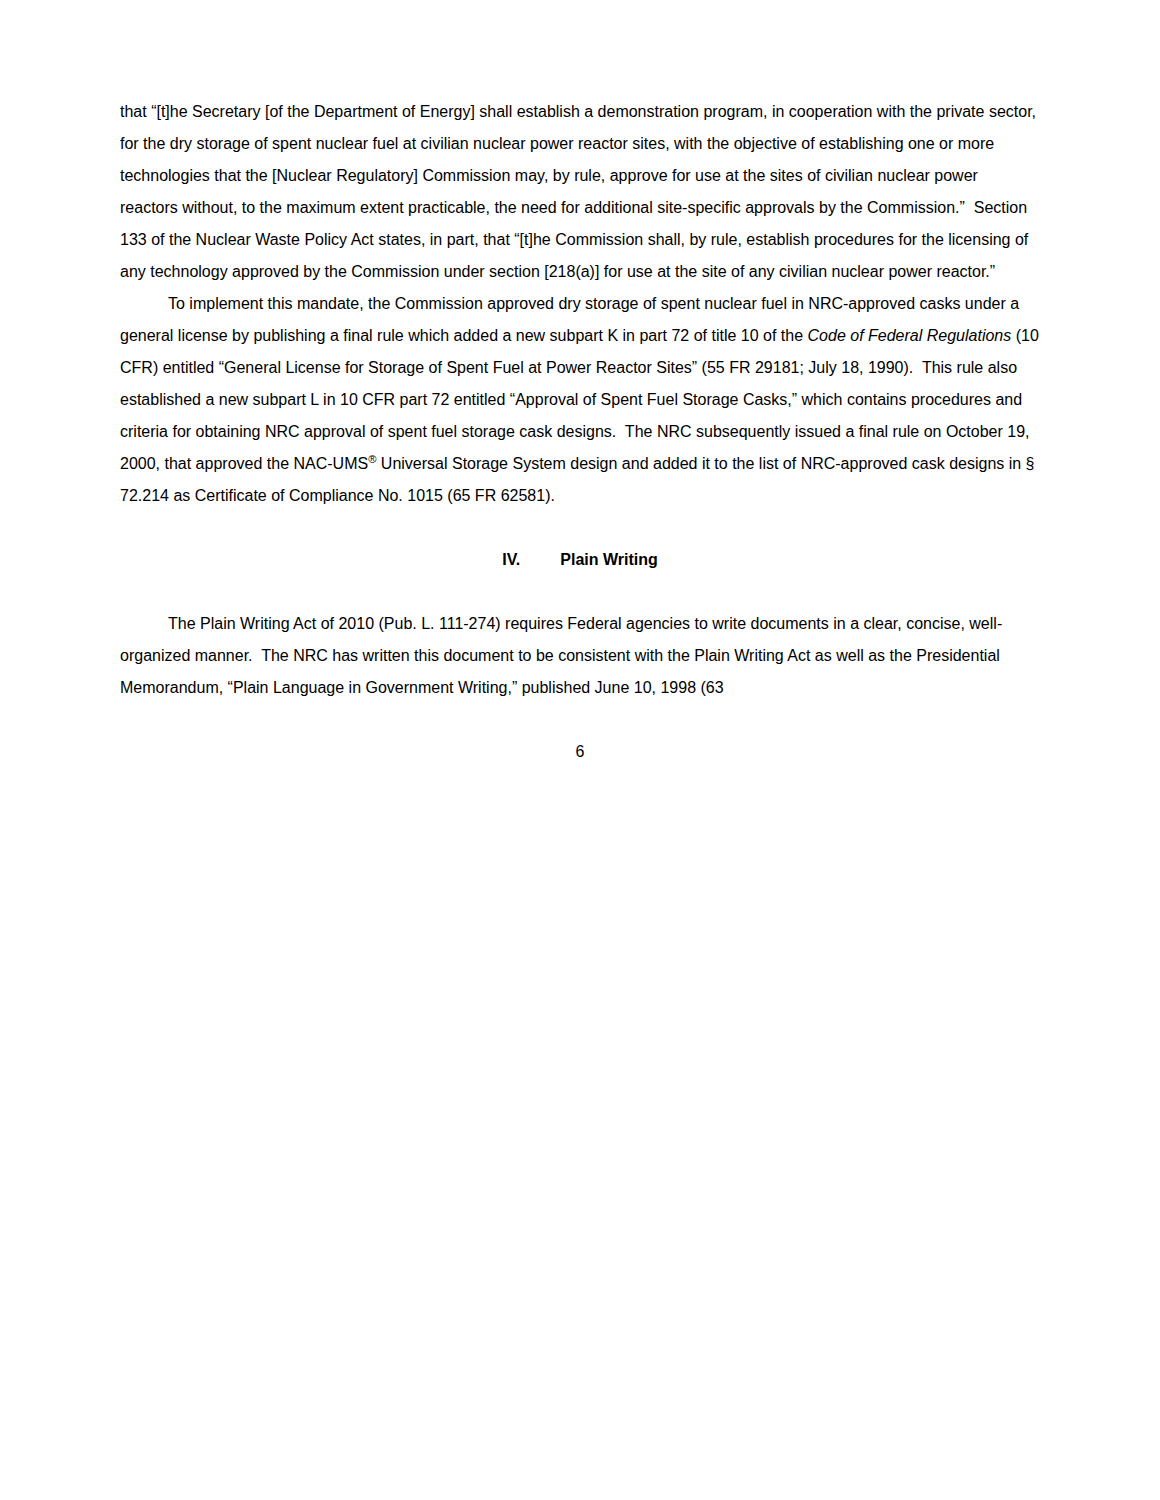that “[t]he Secretary [of the Department of Energy] shall establish a demonstration program, in cooperation with the private sector, for the dry storage of spent nuclear fuel at civilian nuclear power reactor sites, with the objective of establishing one or more technologies that the [Nuclear Regulatory] Commission may, by rule, approve for use at the sites of civilian nuclear power reactors without, to the maximum extent practicable, the need for additional site-specific approvals by the Commission.” Section 133 of the Nuclear Waste Policy Act states, in part, that “[t]he Commission shall, by rule, establish procedures for the licensing of any technology approved by the Commission under section [218(a)] for use at the site of any civilian nuclear power reactor.”
To implement this mandate, the Commission approved dry storage of spent nuclear fuel in NRC-approved casks under a general license by publishing a final rule which added a new subpart K in part 72 of title 10 of the Code of Federal Regulations (10 CFR) entitled “General License for Storage of Spent Fuel at Power Reactor Sites” (55 FR 29181; July 18, 1990). This rule also established a new subpart L in 10 CFR part 72 entitled “Approval of Spent Fuel Storage Casks,” which contains procedures and criteria for obtaining NRC approval of spent fuel storage cask designs. The NRC subsequently issued a final rule on October 19, 2000, that approved the NAC-UMS® Universal Storage System design and added it to the list of NRC-approved cask designs in § 72.214 as Certificate of Compliance No. 1015 (65 FR 62581).
IV. Plain Writing
The Plain Writing Act of 2010 (Pub. L. 111-274) requires Federal agencies to write documents in a clear, concise, well-organized manner. The NRC has written this document to be consistent with the Plain Writing Act as well as the Presidential Memorandum, “Plain Language in Government Writing,” published June 10, 1998 (63
6